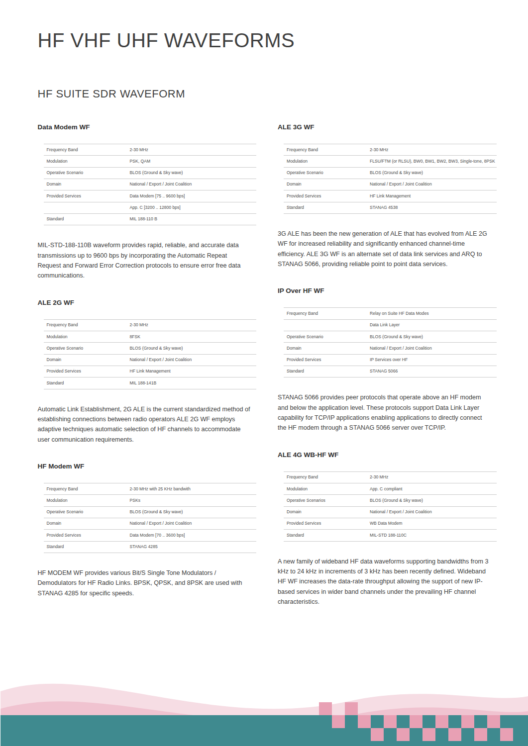HF VHF UHF WAVEFORMS
HF SUITE SDR WAVEFORM
Data Modem WF
| Frequency Band | 2-30 MHz |
| Modulation | PSK, QAM |
| Operative Scenario | BLOS (Ground & Sky wave) |
| Domain | National / Export / Joint Coalition |
| Provided Services | Data Modem [75 .. 9600 bps] |
| | App. C [3200 .. 12800 bps] |
| Standard | MIL 188-110 B |
MIL-STD-188-110B waveform provides rapid, reliable, and accurate data transmissions up to 9600 bps by incorporating the Automatic Repeat Request and Forward Error Correction protocols to ensure error free data communications.
ALE 2G WF
| Frequency Band | 2-30 MHz |
| Modulation | 8FSK |
| Operative Scenario | BLOS (Ground & Sky wave) |
| Domain | National / Export / Joint Coalition |
| Provided Services | HF Link Management |
| Standard | MIL 188-141B |
Automatic Link Establishment, 2G ALE is the current standardized method of establishing connections between radio operators ALE 2G WF employs adaptive techniques automatic selection of HF channels to accommodate user communication requirements.
HF Modem WF
| Frequency Band | 2-30 MHz with 25 KHz bandwith |
| Modulation | PSKs |
| Operative Scenario | BLOS (Ground & Sky wave) |
| Domain | National / Export / Joint Coalition |
| Provided Services | Data Modem [70 .. 3600 bps] |
| Standard | STANAG 4285 |
HF MODEM WF provides various Bit/S Single Tone Modulators / Demodulators for HF Radio Links. BPSK, QPSK, and 8PSK are used with STANAG 4285 for specific speeds.
ALE 3G WF
| Frequency Band | 2-30 MHz |
| Modulation | FLSU/FTM (or RLSU), BW0, BW1, BW2, BW3, Single-tone, 8PSK |
| Operative Scenario | BLOS (Ground & Sky wave) |
| Domain | National / Export / Joint Coalition |
| Provided Services | HF Link Management |
| Standard | STANAG 4538 |
3G ALE has been the new generation of ALE that has evolved from ALE 2G WF for increased reliability and significantly enhanced channel-time efficiency. ALE 3G WF is an alternate set of data link services and ARQ to STANAG 5066, providing reliable point to point data services.
IP Over HF WF
| Frequency Band | Relay on Suite HF Data Modes |
| | Data Link Layer |
| Operative Scenario | BLOS (Ground & Sky wave) |
| Domain | National / Export / Joint Coalition |
| Provided Services | IP Services over HF |
| Standard | STANAG 5066 |
STANAG 5066 provides peer protocols that operate above an HF modem and below the application level. These protocols support Data Link Layer capability for TCP/IP applications enabling applications to directly connect the HF modem through a STANAG 5066 server over TCP/IP.
ALE 4G WB-HF WF
| Frequency Band | 2-30 MHz |
| Modulation | App. C compliant |
| Operative Scenarios | BLOS (Ground & Sky wave) |
| Domain | National / Export / Joint Coalition |
| Provided Services | WB Data Modem |
| Standard | MIL-STD 188-110C |
A new family of wideband HF data waveforms supporting bandwidths from 3 kHz to 24 kHz in increments of 3 kHz has been recently defined. Wideband HF WF increases the data-rate throughput allowing the support of new IP-based services in wider band channels under the prevailing HF channel characteristics.